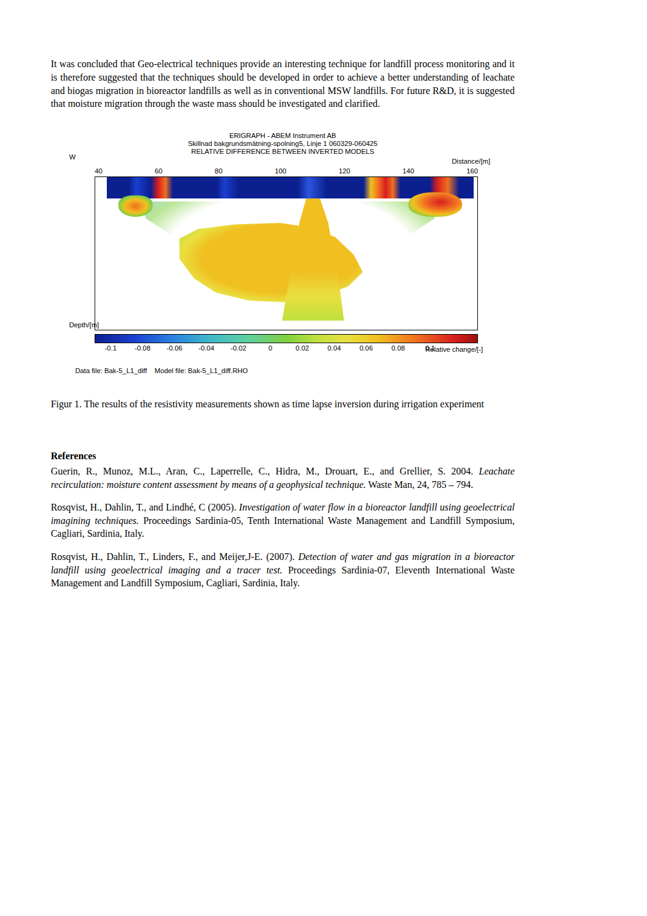It was concluded that Geo-electrical techniques provide an interesting technique for landfill process monitoring and it is therefore suggested that the techniques should be developed in order to achieve a better understanding of leachate and biogas migration in bioreactor landfills as well as in conventional MSW landfills. For future R&D, it is suggested that moisture migration through the waste mass should be investigated and clarified.
ERIGRAPH - ABEM Instrument AB
Skillnad bakgrundsmätning-spolning5, Linje 1 060329-060425
RELATIVE DIFFERENCE BETWEEN INVERTED MODELS
W
Distance/[m]
406080100120140160
0 10 20 30
0 10 20 30
Depth/[m]
-0.1-0.08-0.06-0.04-0.0200.020.040.060.080.1
Relative change/[-]
Data file: Bak-5_L1_diff Model file: Bak-5_L1_diff.RHO
Figur 1. The results of the resistivity measurements shown as time lapse inversion during irrigation experiment
References
Guerin, R., Munoz, M.L., Aran, C., Laperrelle, C., Hidra, M., Drouart, E., and Grellier, S. 2004. Leachate recirculation: moisture content assessment by means of a geophysical technique. Waste Man, 24, 785 – 794.
Rosqvist, H., Dahlin, T., and Lindhé, C (2005). Investigation of water flow in a bioreactor landfill using geoelectrical imagining techniques. Proceedings Sardinia-05, Tenth International Waste Management and Landfill Symposium, Cagliari, Sardinia, Italy.
Rosqvist, H., Dahlin, T., Linders, F., and Meijer,J-E. (2007). Detection of water and gas migration in a bioreactor landfill using geoelectrical imaging and a tracer test. Proceedings Sardinia-07, Eleventh International Waste Management and Landfill Symposium, Cagliari, Sardinia, Italy.